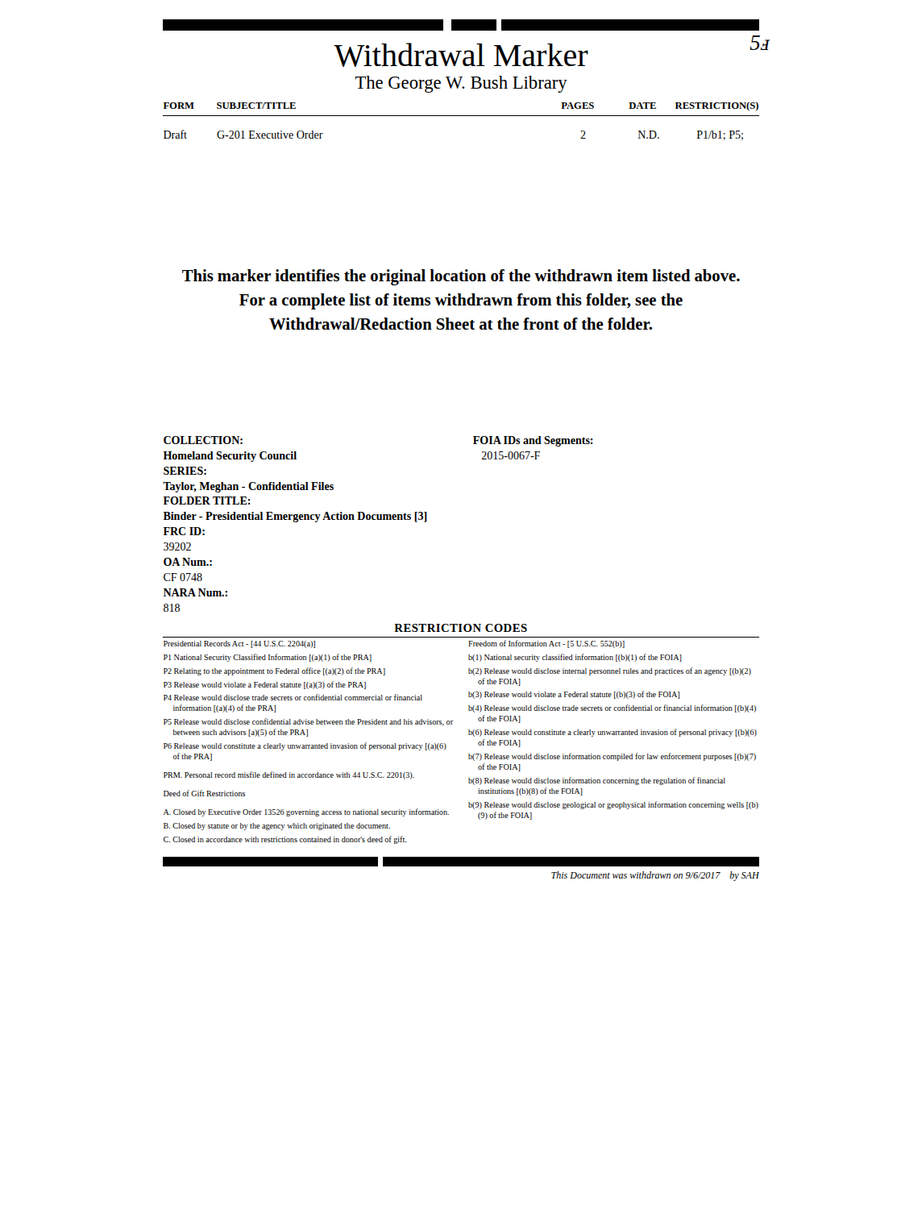5ⅎ
Withdrawal Marker
The George W. Bush Library
| FORM | SUBJECT/TITLE | PAGES | DATE | RESTRICTION(S) |
| Draft | G-201 Executive Order | 2 | N.D. | P1/b1; P5; |
This marker identifies the original location of the withdrawn item listed above.
For a complete list of items withdrawn from this folder, see the
Withdrawal/Redaction Sheet at the front of the folder.
COLLECTION:
Homeland Security Council
SERIES:
Taylor, Meghan - Confidential Files
FOLDER TITLE:
Binder - Presidential Emergency Action Documents [3]
FRC ID:
39202
OA Num.:
CF 0748
NARA Num.:
818
FOIA IDs and Segments:
2015-0067-F
RESTRICTION CODES
Presidential Records Act - [44 U.S.C. 2204(a)]
P1 National Security Classified Information [(a)(1) of the PRA]
P2 Relating to the appointment to Federal office [(a)(2) of the PRA]
P3 Release would violate a Federal statute [(a)(3) of the PRA]
P4 Release would disclose trade secrets or confidential commercial or financial information [(a)(4) of the PRA]
P5 Release would disclose confidential advise between the President and his advisors, or between such advisors [a)(5) of the PRA]
P6 Release would constitute a clearly unwarranted invasion of personal privacy [(a)(6) of the PRA]
PRM. Personal record misfile defined in accordance with 44 U.S.C. 2201(3).
Deed of Gift Restrictions
A. Closed by Executive Order 13526 governing access to national security information.
B. Closed by statute or by the agency which originated the document.
C. Closed in accordance with restrictions contained in donor's deed of gift.
Freedom of Information Act - [5 U.S.C. 552(b)]
b(1) National security classified information [(b)(1) of the FOIA]
b(2) Release would disclose internal personnel rules and practices of an agency [(b)(2) of the FOIA]
b(3) Release would violate a Federal statute [(b)(3) of the FOIA]
b(4) Release would disclose trade secrets or confidential or financial information [(b)(4) of the FOIA]
b(6) Release would constitute a clearly unwarranted invasion of personal privacy [(b)(6) of the FOIA]
b(7) Release would disclose information compiled for law enforcement purposes [(b)(7) of the FOIA]
b(8) Release would disclose information concerning the regulation of financial institutions [(b)(8) of the FOIA]
b(9) Release would disclose geological or geophysical information concerning wells [(b)(9) of the FOIA]
This Document was withdrawn on 9/6/2017 by SAH